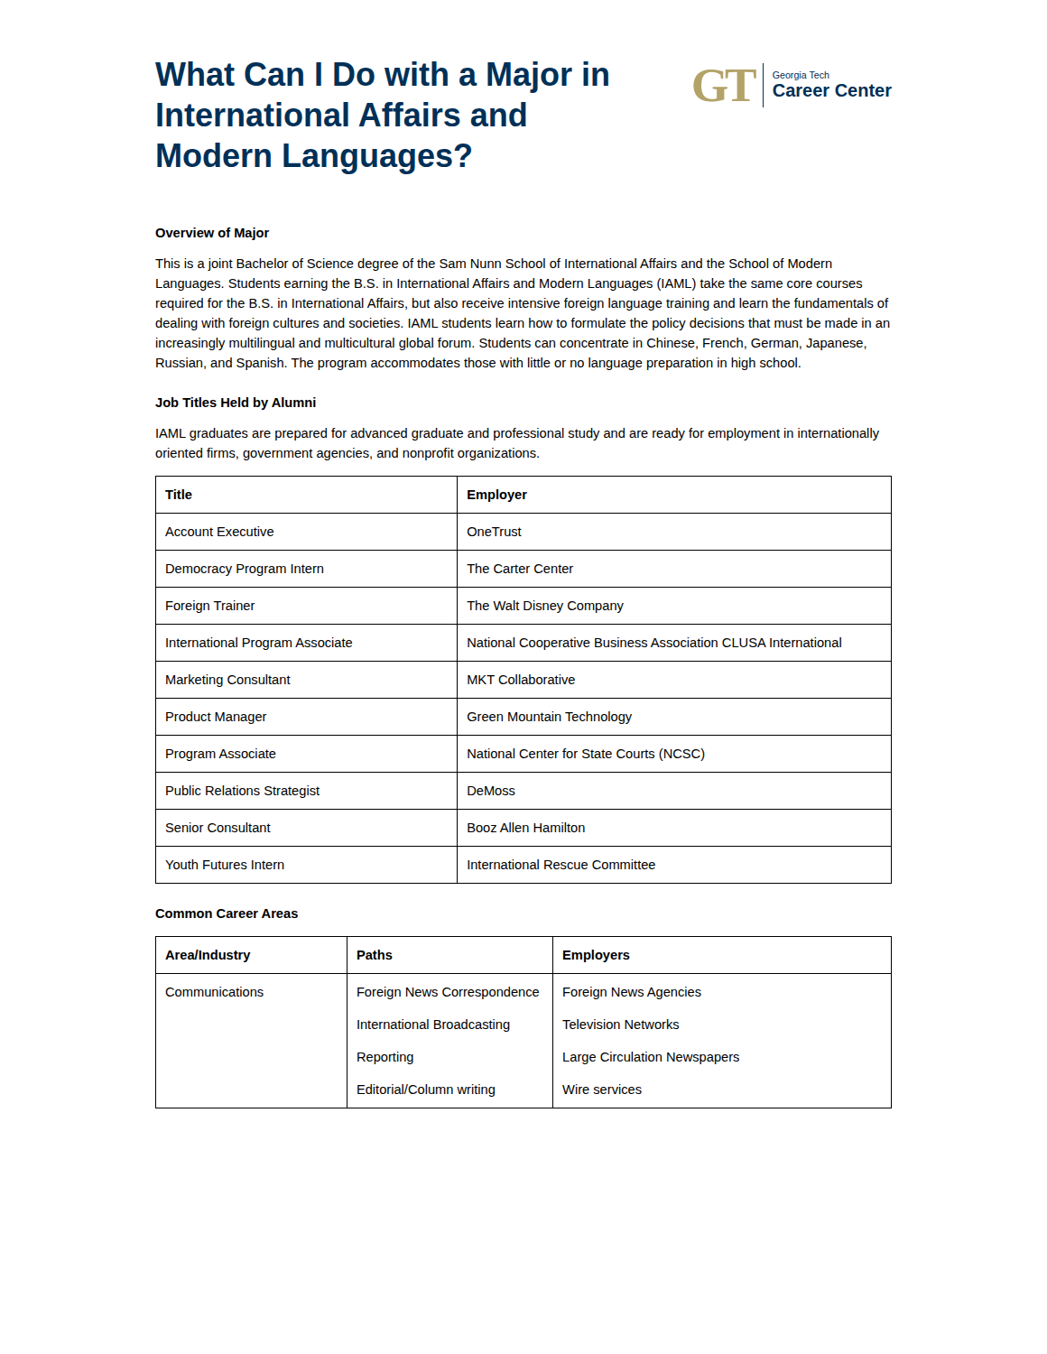What Can I Do with a Major in International Affairs and Modern Languages?
GT
Georgia Tech Career Center
Overview of Major
This is a joint Bachelor of Science degree of the Sam Nunn School of International Affairs and the School of Modern Languages. Students earning the B.S. in International Affairs and Modern Languages (IAML) take the same core courses required for the B.S. in International Affairs, but also receive intensive foreign language training and learn the fundamentals of dealing with foreign cultures and societies. IAML students learn how to formulate the policy decisions that must be made in an increasingly multilingual and multicultural global forum. Students can concentrate in Chinese, French, German, Japanese, Russian, and Spanish. The program accommodates those with little or no language preparation in high school.
Job Titles Held by Alumni
IAML graduates are prepared for advanced graduate and professional study and are ready for employment in internationally oriented firms, government agencies, and nonprofit organizations.
| Title | Employer |
| --- | --- |
| Account Executive | OneTrust |
| Democracy Program Intern | The Carter Center |
| Foreign Trainer | The Walt Disney Company |
| International Program Associate | National Cooperative Business Association CLUSA International |
| Marketing Consultant | MKT Collaborative |
| Product Manager | Green Mountain Technology |
| Program Associate | National Center for State Courts (NCSC) |
| Public Relations Strategist | DeMoss |
| Senior Consultant | Booz Allen Hamilton |
| Youth Futures Intern | International Rescue Committee |
Common Career Areas
| Area/Industry | Paths | Employers |
| --- | --- | --- |
| Communications | Foreign News Correspondence International Broadcasting Reporting Editorial/Column writing | Foreign News Agencies Television Networks Large Circulation Newspapers Wire services |